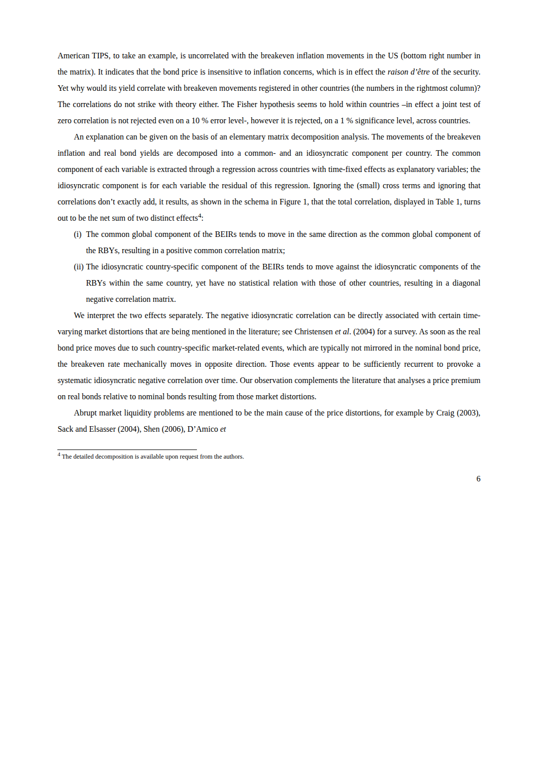American TIPS, to take an example, is uncorrelated with the breakeven inflation movements in the US (bottom right number in the matrix). It indicates that the bond price is insensitive to inflation concerns, which is in effect the raison d’être of the security. Yet why would its yield correlate with breakeven movements registered in other countries (the numbers in the rightmost column)? The correlations do not strike with theory either. The Fisher hypothesis seems to hold within countries –in effect a joint test of zero correlation is not rejected even on a 10 % error level-, however it is rejected, on a 1 % significance level, across countries.
An explanation can be given on the basis of an elementary matrix decomposition analysis. The movements of the breakeven inflation and real bond yields are decomposed into a common- and an idiosyncratic component per country. The common component of each variable is extracted through a regression across countries with time-fixed effects as explanatory variables; the idiosyncratic component is for each variable the residual of this regression. Ignoring the (small) cross terms and ignoring that correlations don’t exactly add, it results, as shown in the schema in Figure 1, that the total correlation, displayed in Table 1, turns out to be the net sum of two distinct effects4:
(i)
The common global component of the BEIRs tends to move in the same direction as the common global component of the RBYs, resulting in a positive common correlation matrix;
(ii)
The idiosyncratic country-specific component of the BEIRs tends to move against the idiosyncratic components of the RBYs within the same country, yet have no statistical relation with those of other countries, resulting in a diagonal negative correlation matrix.
We interpret the two effects separately. The negative idiosyncratic correlation can be directly associated with certain time-varying market distortions that are being mentioned in the literature; see Christensen et al. (2004) for a survey. As soon as the real bond price moves due to such country-specific market-related events, which are typically not mirrored in the nominal bond price, the breakeven rate mechanically moves in opposite direction. Those events appear to be sufficiently recurrent to provoke a systematic idiosyncratic negative correlation over time. Our observation complements the literature that analyses a price premium on real bonds relative to nominal bonds resulting from those market distortions.
Abrupt market liquidity problems are mentioned to be the main cause of the price distortions, for example by Craig (2003), Sack and Elsasser (2004), Shen (2006), D’Amico et
4 The detailed decomposition is available upon request from the authors.
6